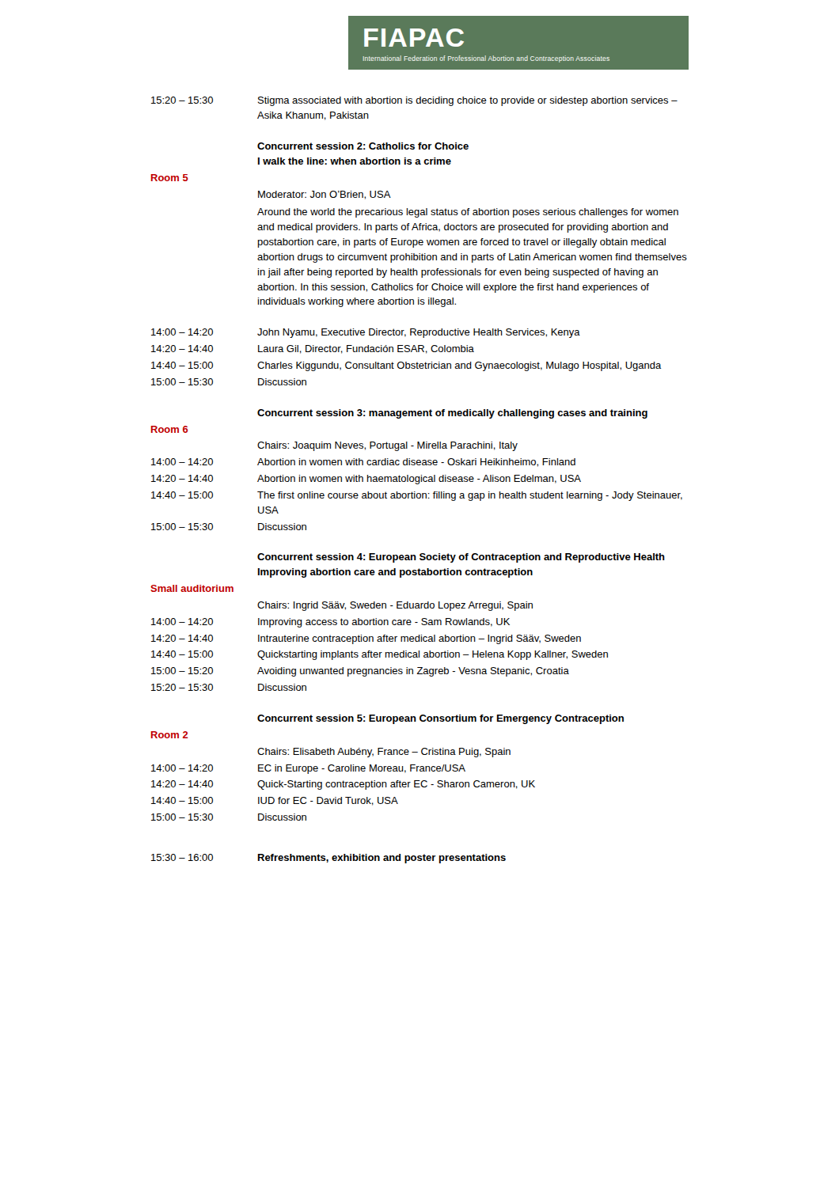FIAPAC
International Federation of Professional Abortion and Contraception Associates
| 15:20 – 15:30 | Stigma associated with abortion is deciding choice to provide or sidestep abortion services – Asika Khanum, Pakistan |
| | Concurrent session 2: Catholics for Choice I walk the line: when abortion is a crime |
| Room 5 | |
| | Moderator: Jon O’Brien, USA |
| | Around the world the precarious legal status of abortion poses serious challenges for women and medical providers. In parts of Africa, doctors are prosecuted for providing abortion and postabortion care, in parts of Europe women are forced to travel or illegally obtain medical abortion drugs to circumvent prohibition and in parts of Latin American women find themselves in jail after being reported by health professionals for even being suspected of having an abortion. In this session, Catholics for Choice will explore the first hand experiences of individuals working where abortion is illegal. |
| 14:00 – 14:20 | John Nyamu, Executive Director, Reproductive Health Services, Kenya |
| 14:20 – 14:40 | Laura Gil, Director, Fundación ESAR, Colombia |
| 14:40 – 15:00 | Charles Kiggundu, Consultant Obstetrician and Gynaecologist, Mulago Hospital, Uganda |
| 15:00 – 15:30 | Discussion |
| | Concurrent session 3: management of medically challenging cases and training |
| Room 6 | |
| | Chairs: Joaquim Neves, Portugal - Mirella Parachini, Italy |
| 14:00 – 14:20 | Abortion in women with cardiac disease - Oskari Heikinheimo, Finland |
| 14:20 – 14:40 | Abortion in women with haematological disease - Alison Edelman, USA |
| 14:40 – 15:00 | The first online course about abortion: filling a gap in health student learning - Jody Steinauer, USA |
| 15:00 – 15:30 | Discussion |
| | Concurrent session 4: European Society of Contraception and Reproductive Health Improving abortion care and postabortion contraception |
| Small auditorium | |
| | Chairs: Ingrid Sääv, Sweden - Eduardo Lopez Arregui, Spain |
| 14:00 – 14:20 | Improving access to abortion care - Sam Rowlands, UK |
| 14:20 – 14:40 | Intrauterine contraception after medical abortion – Ingrid Sääv, Sweden |
| 14:40 – 15:00 | Quickstarting implants after medical abortion – Helena Kopp Kallner, Sweden |
| 15:00 – 15:20 | Avoiding unwanted pregnancies in Zagreb - Vesna Stepanic, Croatia |
| 15:20 – 15:30 | Discussion |
| | Concurrent session 5: European Consortium for Emergency Contraception |
| Room 2 | |
| | Chairs: Elisabeth Aubény, France – Cristina Puig, Spain |
| 14:00 – 14:20 | EC in Europe - Caroline Moreau, France/USA |
| 14:20 – 14:40 | Quick-Starting contraception after EC - Sharon Cameron, UK |
| 14:40 – 15:00 | IUD for EC - David Turok, USA |
| 15:00 – 15:30 | Discussion |
| 15:30 – 16:00 | Refreshments, exhibition and poster presentations |